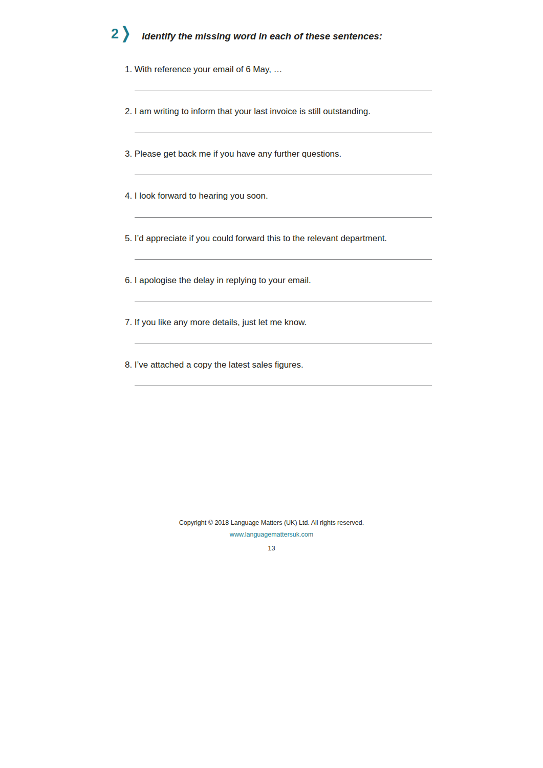2❯
Identify the missing word in each of these sentences:
1. With reference your email of 6 May, …
2. I am writing to inform that your last invoice is still outstanding.
3. Please get back me if you have any further questions.
4. I look forward to hearing you soon.
5. I’d appreciate if you could forward this to the relevant department.
6. I apologise the delay in replying to your email.
7. If you like any more details, just let me know.
8. I’ve attached a copy the latest sales figures.
Copyright © 2018 Language Matters (UK) Ltd. All rights reserved.
www.languagemattersuk.com
13